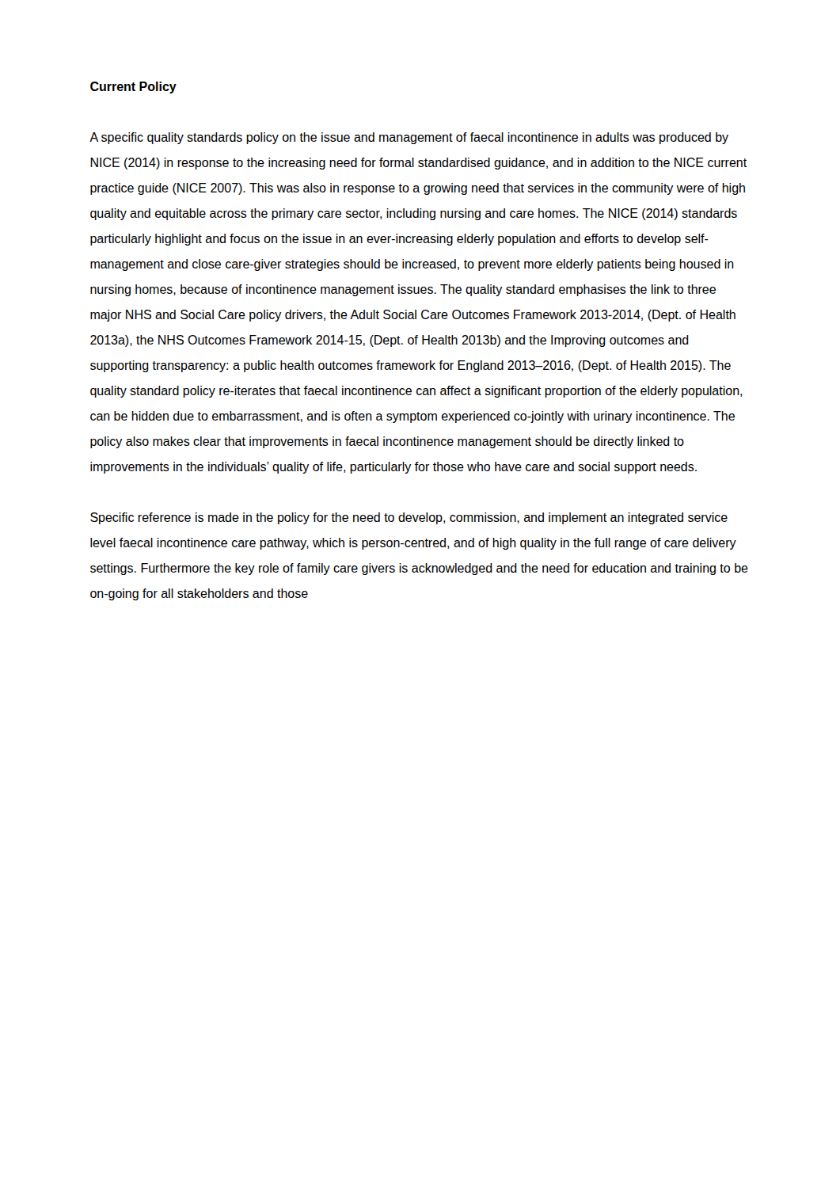Current Policy
A specific quality standards policy on the issue and management of faecal incontinence in adults was produced by NICE (2014) in response to the increasing need for formal standardised guidance, and in addition to the NICE current practice guide (NICE 2007). This was also in response to a growing need that services in the community were of high quality and equitable across the primary care sector, including nursing and care homes. The NICE (2014) standards particularly highlight and focus on the issue in an ever-increasing elderly population and efforts to develop self-management and close care-giver strategies should be increased, to prevent more elderly patients being housed in nursing homes, because of incontinence management issues. The quality standard emphasises the link to three major NHS and Social Care policy drivers, the Adult Social Care Outcomes Framework 2013-2014, (Dept. of Health 2013a), the NHS Outcomes Framework 2014-15, (Dept. of Health 2013b) and the Improving outcomes and supporting transparency: a public health outcomes framework for England 2013–2016, (Dept. of Health 2015). The quality standard policy re-iterates that faecal incontinence can affect a significant proportion of the elderly population, can be hidden due to embarrassment, and is often a symptom experienced co-jointly with urinary incontinence. The policy also makes clear that improvements in faecal incontinence management should be directly linked to improvements in the individuals’ quality of life, particularly for those who have care and social support needs.
Specific reference is made in the policy for the need to develop, commission, and implement an integrated service level faecal incontinence care pathway, which is person-centred, and of high quality in the full range of care delivery settings. Furthermore the key role of family care givers is acknowledged and the need for education and training to be on-going for all stakeholders and those